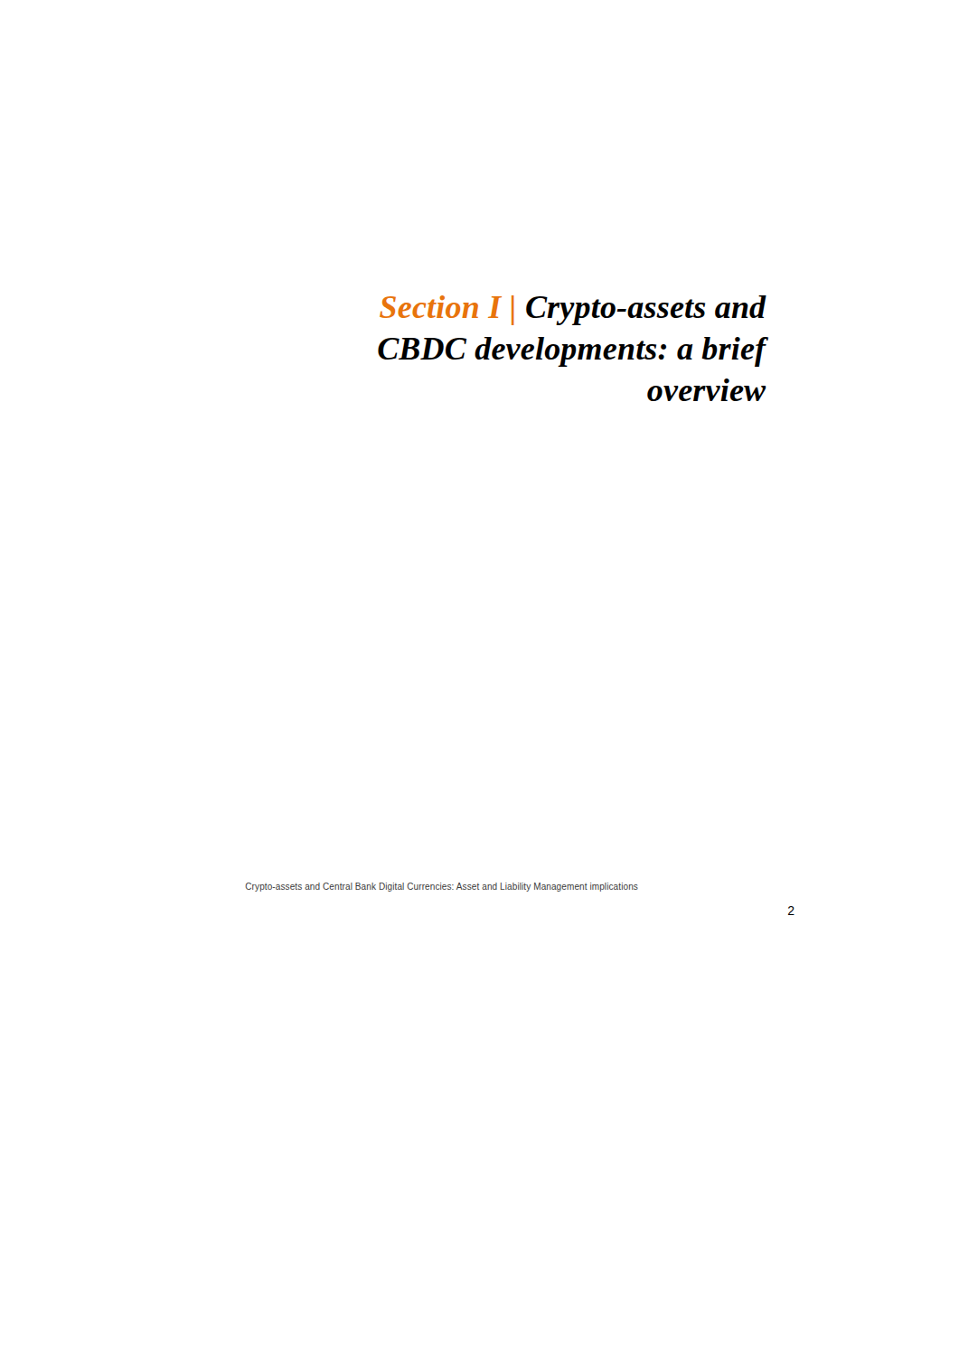Section I | Crypto-assets and CBDC developments: a brief overview
Crypto-assets and Central Bank Digital Currencies: Asset and Liability Management implications
2